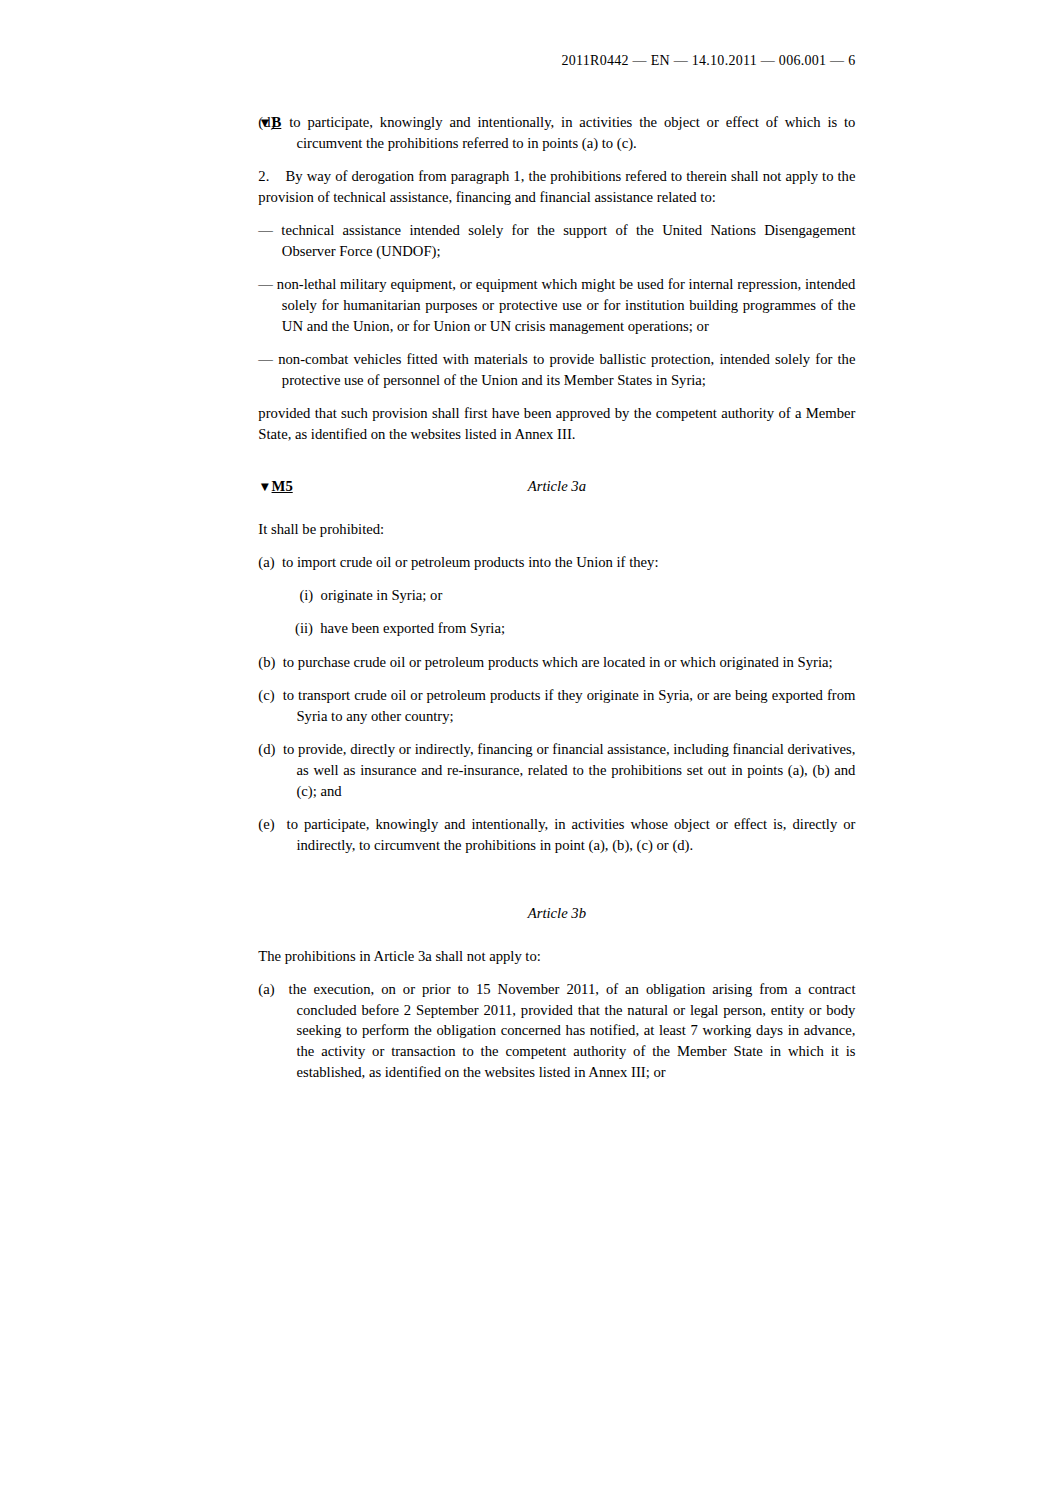2011R0442 — EN — 14.10.2011 — 006.001 — 6
▼B
(d) to participate, knowingly and intentionally, in activities the object or effect of which is to circumvent the prohibitions referred to in points (a) to (c).
2. By way of derogation from paragraph 1, the prohibitions refered to therein shall not apply to the provision of technical assistance, financing and financial assistance related to:
— technical assistance intended solely for the support of the United Nations Disengagement Observer Force (UNDOF);
— non-lethal military equipment, or equipment which might be used for internal repression, intended solely for humanitarian purposes or protective use or for institution building programmes of the UN and the Union, or for Union or UN crisis management operations; or
— non-combat vehicles fitted with materials to provide ballistic protection, intended solely for the protective use of personnel of the Union and its Member States in Syria;
provided that such provision shall first have been approved by the competent authority of a Member State, as identified on the websites listed in Annex III.
▼M5
Article 3a
It shall be prohibited:
(a) to import crude oil or petroleum products into the Union if they:
(i) originate in Syria; or
(ii) have been exported from Syria;
(b) to purchase crude oil or petroleum products which are located in or which originated in Syria;
(c) to transport crude oil or petroleum products if they originate in Syria, or are being exported from Syria to any other country;
(d) to provide, directly or indirectly, financing or financial assistance, including financial derivatives, as well as insurance and re-insurance, related to the prohibitions set out in points (a), (b) and (c); and
(e) to participate, knowingly and intentionally, in activities whose object or effect is, directly or indirectly, to circumvent the prohibitions in point (a), (b), (c) or (d).
Article 3b
The prohibitions in Article 3a shall not apply to:
(a) the execution, on or prior to 15 November 2011, of an obligation arising from a contract concluded before 2 September 2011, provided that the natural or legal person, entity or body seeking to perform the obligation concerned has notified, at least 7 working days in advance, the activity or transaction to the competent authority of the Member State in which it is established, as identified on the websites listed in Annex III; or